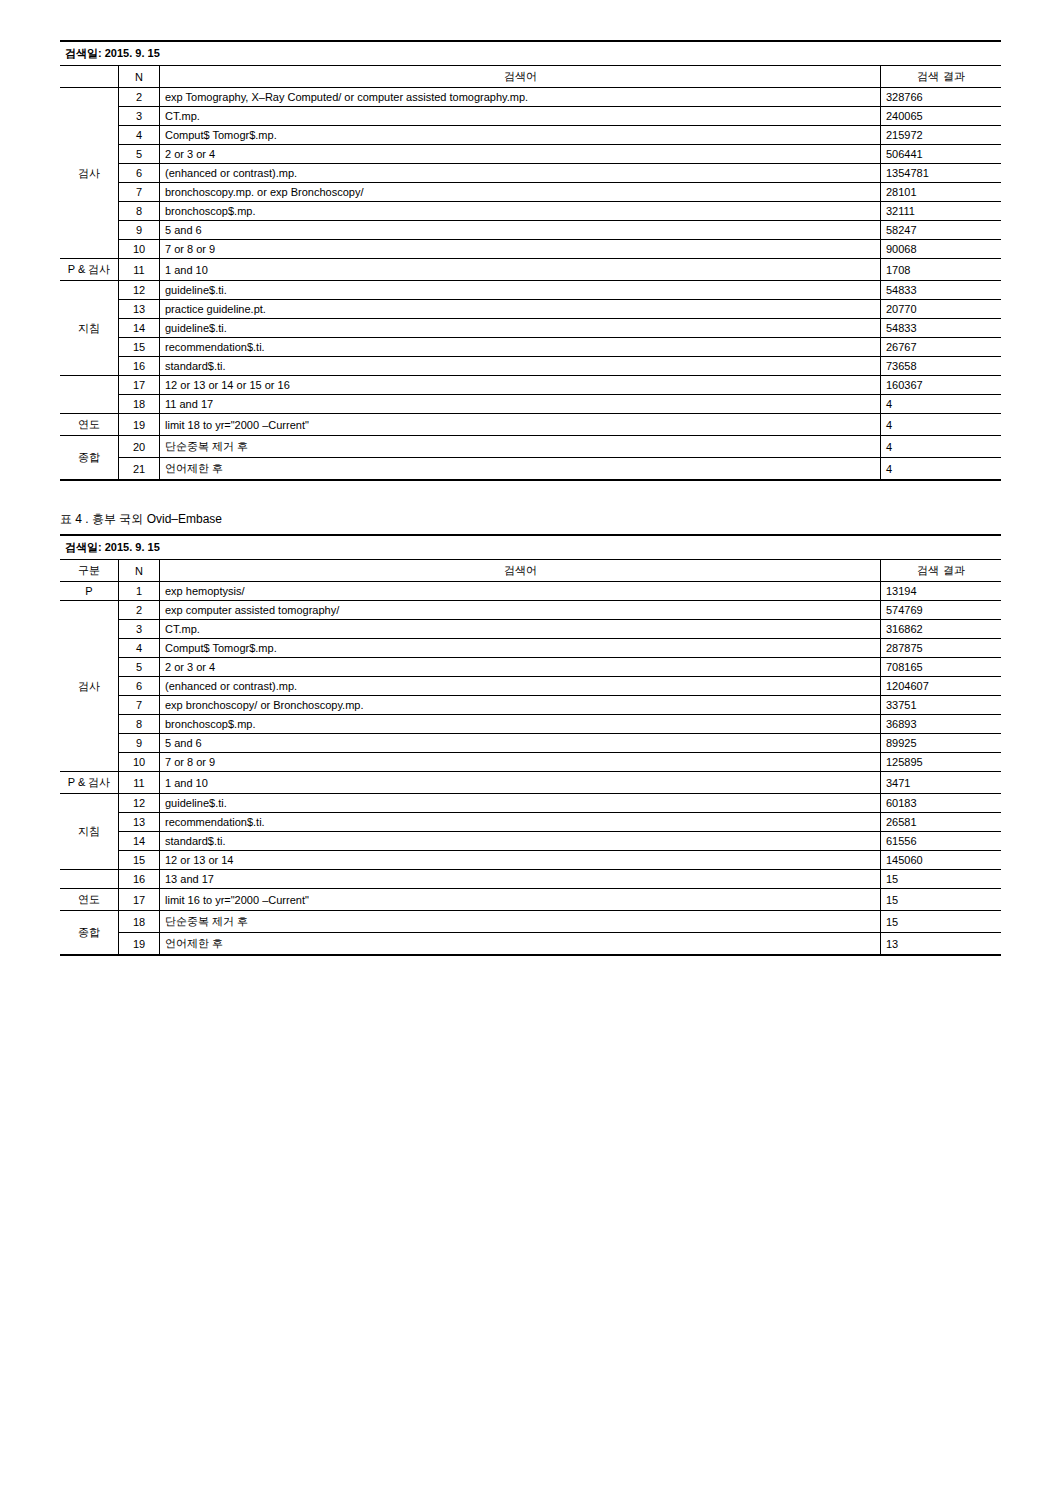| 검색일: 2015. 9. 15 |
| | N | 검색어 | 검색 결과 |
| 검사 | 2 | exp Tomography, X–Ray Computed/ or computer assisted tomography.mp. | 328766 |
| 3 | CT.mp. | 240065 |
| 4 | Comput$ Tomogr$.mp. | 215972 |
| 5 | 2 or 3 or 4 | 506441 |
| 6 | (enhanced or contrast).mp. | 1354781 |
| 7 | bronchoscopy.mp. or exp Bronchoscopy/ | 28101 |
| 8 | bronchoscop$.mp. | 32111 |
| 9 | 5 and 6 | 58247 |
| 10 | 7 or 8 or 9 | 90068 |
| P & 검사 | 11 | 1 and 10 | 1708 |
| 지침 | 12 | guideline$.ti. | 54833 |
| 13 | practice guideline.pt. | 20770 |
| 14 | guideline$.ti. | 54833 |
| 15 | recommendation$.ti. | 26767 |
| 16 | standard$.ti. | 73658 |
| | 17 | 12 or 13 or 14 or 15 or 16 | 160367 |
| | 18 | 11 and 17 | 4 |
| 연도 | 19 | limit 18 to yr="2000 –Current" | 4 |
| 종합 | 20 | 단순중복 제거 후 | 4 |
| 21 | 언어제한 후 | 4 |
표 4 . 흉부 국외 Ovid–Embase
| 검색일: 2015. 9. 15 |
| 구분 | N | 검색어 | 검색 결과 |
| P | 1 | exp hemoptysis/ | 13194 |
| 검사 | 2 | exp computer assisted tomography/ | 574769 |
| 3 | CT.mp. | 316862 |
| 4 | Comput$ Tomogr$.mp. | 287875 |
| 5 | 2 or 3 or 4 | 708165 |
| 6 | (enhanced or contrast).mp. | 1204607 |
| 7 | exp bronchoscopy/ or Bronchoscopy.mp. | 33751 |
| 8 | bronchoscop$.mp. | 36893 |
| 9 | 5 and 6 | 89925 |
| 10 | 7 or 8 or 9 | 125895 |
| P & 검사 | 11 | 1 and 10 | 3471 |
| 지침 | 12 | guideline$.ti. | 60183 |
| 13 | recommendation$.ti. | 26581 |
| 14 | standard$.ti. | 61556 |
| 15 | 12 or 13 or 14 | 145060 |
| | 16 | 13 and 17 | 15 |
| 연도 | 17 | limit 16 to yr="2000 –Current" | 15 |
| 종합 | 18 | 단순중복 제거 후 | 15 |
| 19 | 언어제한 후 | 13 |